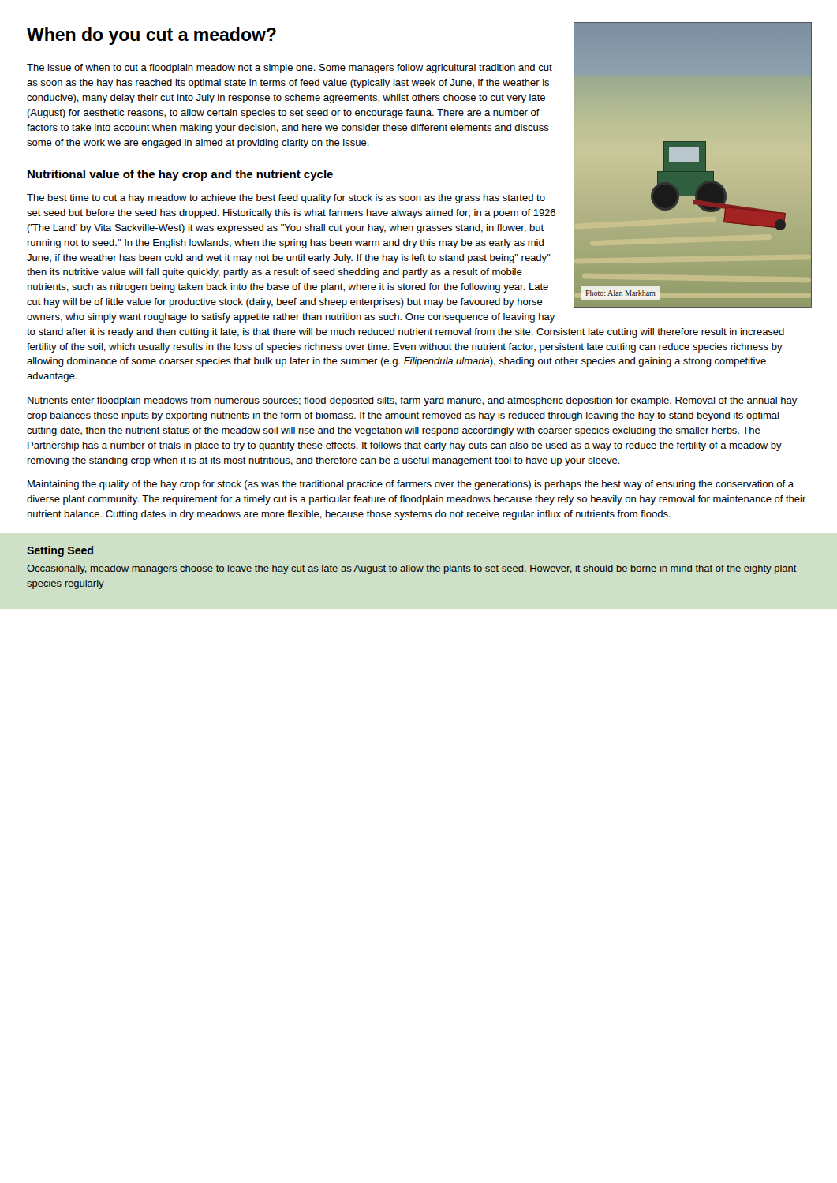Photo: Alan Markham
When do you cut a meadow?
The issue of when to cut a floodplain meadow not a simple one. Some managers follow agricultural tradition and cut as soon as the hay has reached its optimal state in terms of feed value (typically last week of June, if the weather is conducive), many delay their cut into July in response to scheme agreements, whilst others choose to cut very late (August) for aesthetic reasons, to allow certain species to set seed or to encourage fauna. There are a number of factors to take into account when making your decision, and here we consider these different elements and discuss some of the work we are engaged in aimed at providing clarity on the issue.
Nutritional value of the hay crop and the nutrient cycle
The best time to cut a hay meadow to achieve the best feed quality for stock is as soon as the grass has started to set seed but before the seed has dropped. Historically this is what farmers have always aimed for; in a poem of 1926 ('The Land' by Vita Sackville-West) it was expressed as "You shall cut your hay, when grasses stand, in flower, but running not to seed." In the English lowlands, when the spring has been warm and dry this may be as early as mid June, if the weather has been cold and wet it may not be until early July. If the hay is left to stand past being" ready" then its nutritive value will fall quite quickly, partly as a result of seed shedding and partly as a result of mobile nutrients, such as nitrogen being taken back into the base of the plant, where it is stored for the following year. Late cut hay will be of little value for productive stock (dairy, beef and sheep enterprises) but may be favoured by horse owners, who simply want roughage to satisfy appetite rather than nutrition as such. One consequence of leaving hay to stand after it is ready and then cutting it late, is that there will be much reduced nutrient removal from the site. Consistent late cutting will therefore result in increased fertility of the soil, which usually results in the loss of species richness over time. Even without the nutrient factor, persistent late cutting can reduce species richness by allowing dominance of some coarser species that bulk up later in the summer (e.g. Filipendula ulmaria), shading out other species and gaining a strong competitive advantage.
Nutrients enter floodplain meadows from numerous sources; flood-deposited silts, farm-yard manure, and atmospheric deposition for example. Removal of the annual hay crop balances these inputs by exporting nutrients in the form of biomass. If the amount removed as hay is reduced through leaving the hay to stand beyond its optimal cutting date, then the nutrient status of the meadow soil will rise and the vegetation will respond accordingly with coarser species excluding the smaller herbs. The Partnership has a number of trials in place to try to quantify these effects. It follows that early hay cuts can also be used as a way to reduce the fertility of a meadow by removing the standing crop when it is at its most nutritious, and therefore can be a useful management tool to have up your sleeve.
Maintaining the quality of the hay crop for stock (as was the traditional practice of farmers over the generations) is perhaps the best way of ensuring the conservation of a diverse plant community. The requirement for a timely cut is a particular feature of floodplain meadows because they rely so heavily on hay removal for maintenance of their nutrient balance. Cutting dates in dry meadows are more flexible, because those systems do not receive regular influx of nutrients from floods.
Setting Seed
Occasionally, meadow managers choose to leave the hay cut as late as August to allow the plants to set seed. However, it should be borne in mind that of the eighty plant species regularly